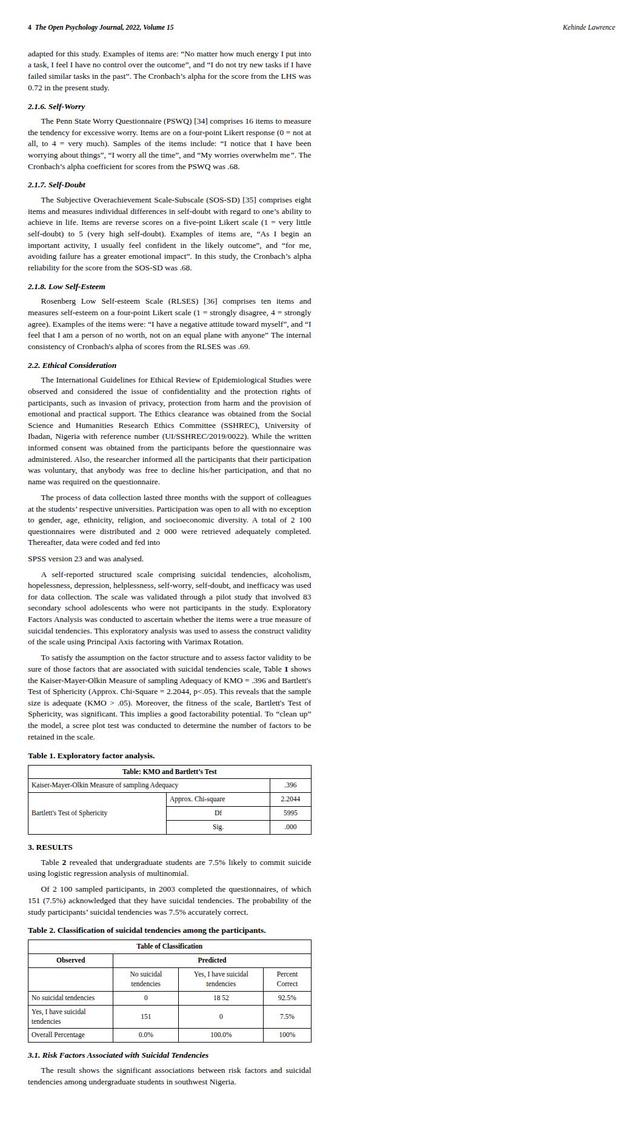4 The Open Psychology Journal, 2022, Volume 15
Kehinde Lawrence
adapted for this study. Examples of items are: “No matter how much energy I put into a task, I feel I have no control over the outcome”, and “I do not try new tasks if I have failed similar tasks in the past”. The Cronbach’s alpha for the score from the LHS was 0.72 in the present study.
2.1.6. Self-Worry
The Penn State Worry Questionnaire (PSWQ) [34] comprises 16 items to measure the tendency for excessive worry. Items are on a four-point Likert response (0 = not at all, to 4 = very much). Samples of the items include: “I notice that I have been worrying about things”, “I worry all the time”, and “My worries overwhelm me”. The Cronbach’s alpha coefficient for scores from the PSWQ was .68.
2.1.7. Self-Doubt
The Subjective Overachievement Scale-Subscale (SOS-SD) [35] comprises eight items and measures individual differences in self-doubt with regard to one’s ability to achieve in life. Items are reverse scores on a five-point Likert scale (1 = very little self-doubt) to 5 (very high self-doubt). Examples of items are, “As I begin an important activity, I usually feel confident in the likely outcome”, and “for me, avoiding failure has a greater emotional impact”. In this study, the Cronbach’s alpha reliability for the score from the SOS-SD was .68.
2.1.8. Low Self-Esteem
Rosenberg Low Self-esteem Scale (RLSES) [36] comprises ten items and measures self-esteem on a four-point Likert scale (1 = strongly disagree, 4 = strongly agree). Examples of the items were: “I have a negative attitude toward myself”, and “I feel that I am a person of no worth, not on an equal plane with anyone” The internal consistency of Cronbach's alpha of scores from the RLSES was .69.
2.2. Ethical Consideration
The International Guidelines for Ethical Review of Epidemiological Studies were observed and considered the issue of confidentiality and the protection rights of participants, such as invasion of privacy, protection from harm and the provision of emotional and practical support. The Ethics clearance was obtained from the Social Science and Humanities Research Ethics Committee (SSHREC), University of Ibadan, Nigeria with reference number (UI/SSHREC/2019/0022). While the written informed consent was obtained from the participants before the questionnaire was administered. Also, the researcher informed all the participants that their participation was voluntary, that anybody was free to decline his/her participation, and that no name was required on the questionnaire.
The process of data collection lasted three months with the support of colleagues at the students’ respective universities. Participation was open to all with no exception to gender, age, ethnicity, religion, and socioeconomic diversity. A total of 2 100 questionnaires were distributed and 2 000 were retrieved adequately completed. Thereafter, data were coded and fed into
SPSS version 23 and was analysed.
A self-reported structured scale comprising suicidal tendencies, alcoholism, hopelessness, depression, helplessness, self-worry, self-doubt, and inefficacy was used for data collection. The scale was validated through a pilot study that involved 83 secondary school adolescents who were not participants in the study. Exploratory Factors Analysis was conducted to ascertain whether the items were a true measure of suicidal tendencies. This exploratory analysis was used to assess the construct validity of the scale using Principal Axis factoring with Varimax Rotation.
To satisfy the assumption on the factor structure and to assess factor validity to be sure of those factors that are associated with suicidal tendencies scale, Table 1 shows the Kaiser-Mayer-Olkin Measure of sampling Adequacy of KMO = .396 and Bartlett's Test of Sphericity (Approx. Chi-Square = 2.2044, p<.05). This reveals that the sample size is adequate (KMO > .05). Moreover, the fitness of the scale, Bartlett's Test of Sphericity, was significant. This implies a good factorability potential. To “clean up” the model, a scree plot test was conducted to determine the number of factors to be retained in the scale.
Table 1. Exploratory factor analysis.
| Table: KMO and Bartlett’s Test |
| --- |
| Kaiser-Mayer-Olkin Measure of sampling Adequacy | .396 |
| Bartlett's Test of Sphericity | Approx. Chi-square | 2.2044 |
| Df | 5995 |
| Sig. | .000 |
3. RESULTS
Table 2 revealed that undergraduate students are 7.5% likely to commit suicide using logistic regression analysis of multinomial.
Of 2 100 sampled participants, in 2003 completed the questionnaires, of which 151 (7.5%) acknowledged that they have suicidal tendencies. The probability of the study participants’ suicidal tendencies was 7.5% accurately correct.
Table 2. Classification of suicidal tendencies among the participants.
| Table of Classification |
| --- |
| Observed | Predicted |
| | No suicidal tendencies | Yes, I have suicidal tendencies | Percent Correct |
| No suicidal tendencies | 0 | 18 52 | 92.5% |
| Yes, I have suicidal tendencies | 151 | 0 | 7.5% |
| Overall Percentage | 0.0% | 100.0% | 100% |
3.1. Risk Factors Associated with Suicidal Tendencies
The result shows the significant associations between risk factors and suicidal tendencies among undergraduate students in southwest Nigeria.